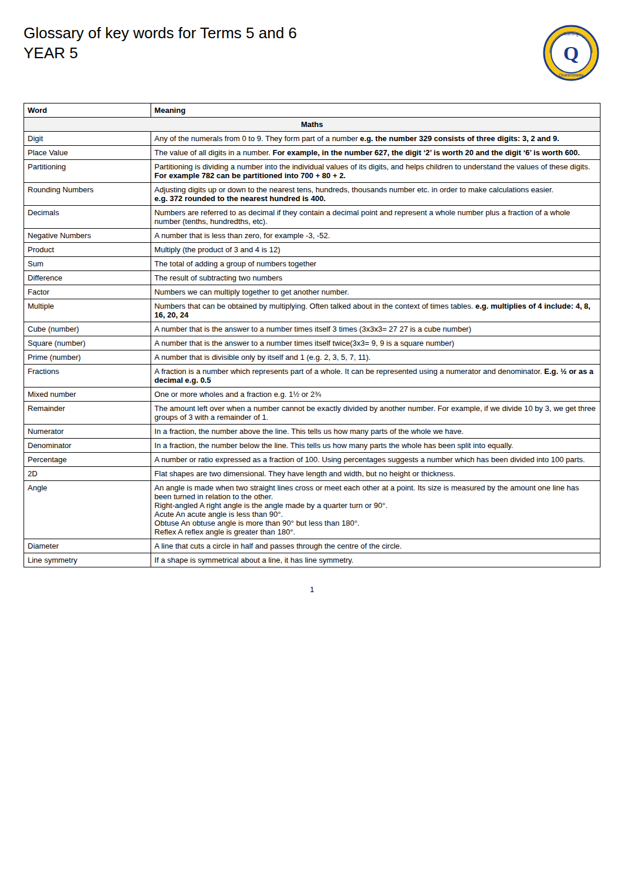Glossary of key words for Terms 5 and 6
YEAR 5
Q learning Queensway
| Word | Meaning |
| --- | --- |
| Maths |
| Digit | Any of the numerals from 0 to 9. They form part of a number e.g. the number 329 consists of three digits: 3, 2 and 9. |
| Place Value | The value of all digits in a number. For example, in the number 627, the digit ‘2’ is worth 20 and the digit ‘6’ is worth 600. |
| Partitioning | Partitioning is dividing a number into the individual values of its digits, and helps children to understand the values of these digits. For example 782 can be partitioned into 700 + 80 + 2. |
| Rounding Numbers | Adjusting digits up or down to the nearest tens, hundreds, thousands number etc. in order to make calculations easier. e.g. 372 rounded to the nearest hundred is 400. |
| Decimals | Numbers are referred to as decimal if they contain a decimal point and represent a whole number plus a fraction of a whole number (tenths, hundredths, etc). |
| Negative Numbers | A number that is less than zero, for example -3, -52. |
| Product | Multiply (the product of 3 and 4 is 12) |
| Sum | The total of adding a group of numbers together |
| Difference | The result of subtracting two numbers |
| Factor | Numbers we can multiply together to get another number. |
| Multiple | Numbers that can be obtained by multiplying. Often talked about in the context of times tables. e.g. multiplies of 4 include: 4, 8, 16, 20, 24 |
| Cube (number) | A number that is the answer to a number times itself 3 times (3x3x3= 27 27 is a cube number) |
| Square (number) | A number that is the answer to a number times itself twice(3x3= 9, 9 is a square number) |
| Prime (number) | A number that is divisible only by itself and 1 (e.g. 2, 3, 5, 7, 11). |
| Fractions | A fraction is a number which represents part of a whole. It can be represented using a numerator and denominator. E.g. ½ or as a decimal e.g. 0.5 |
| Mixed number | One or more wholes and a fraction e.g. 1½ or 2¾ |
| Remainder | The amount left over when a number cannot be exactly divided by another number. For example, if we divide 10 by 3, we get three groups of 3 with a remainder of 1. |
| Numerator | In a fraction, the number above the line. This tells us how many parts of the whole we have. |
| Denominator | In a fraction, the number below the line. This tells us how many parts the whole has been split into equally. |
| Percentage | A number or ratio expressed as a fraction of 100. Using percentages suggests a number which has been divided into 100 parts. |
| 2D | Flat shapes are two dimensional. They have length and width, but no height or thickness. |
| Angle | An angle is made when two straight lines cross or meet each other at a point. Its size is measured by the amount one line has been turned in relation to the other. Right-angled A right angle is the angle made by a quarter turn or 90°. Acute An acute angle is less than 90°. Obtuse An obtuse angle is more than 90° but less than 180°. Reflex A reflex angle is greater than 180°. |
| Diameter | A line that cuts a circle in half and passes through the centre of the circle. |
| Line symmetry | If a shape is symmetrical about a line, it has line symmetry. |
1